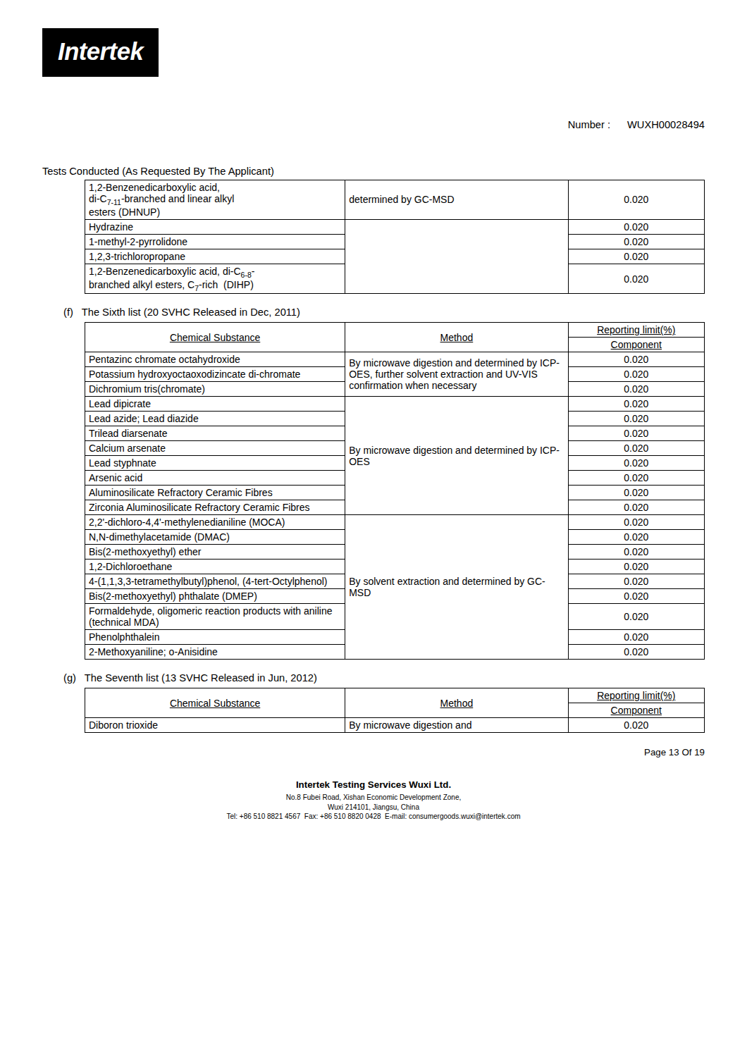Intertek
Number : WUXH00028494
Tests Conducted (As Requested By The Applicant)
| 1,2-Benzenedicarboxylic acid, di-C 7-11 -branched and linear alkyl esters (DHNUP) | determined by GC-MSD | 0.020 |
| Hydrazine | | 0.020 |
| 1-methyl-2-pyrrolidone | | 0.020 |
| 1,2,3-trichloropropane | | 0.020 |
| 1,2-Benzenedicarboxylic acid, di-C 6-8 - branched alkyl esters, C 7 -rich (DIHP) | | 0.020 |
(f) The Sixth list (20 SVHC Released in Dec, 2011)
| Chemical Substance | Method | Reporting limit(%) |
| Component |
| Pentazinc chromate octahydroxide | By microwave digestion and determined by ICP-OES, further solvent extraction and UV-VIS confirmation when necessary | 0.020 |
| Potassium hydroxyoctaoxodizincate di-chromate | 0.020 |
| Dichromium tris(chromate) | 0.020 |
| Lead dipicrate | By microwave digestion and determined by ICP-OES | 0.020 |
| Lead azide; Lead diazide | 0.020 |
| Trilead diarsenate | 0.020 |
| Calcium arsenate | 0.020 |
| Lead styphnate | 0.020 |
| Arsenic acid | 0.020 |
| Aluminosilicate Refractory Ceramic Fibres | 0.020 |
| Zirconia Aluminosilicate Refractory Ceramic Fibres | 0.020 |
| 2,2'-dichloro-4,4'-methylenedianiline (MOCA) | By solvent extraction and determined by GC-MSD | 0.020 |
| N,N-dimethylacetamide (DMAC) | 0.020 |
| Bis(2-methoxyethyl) ether | 0.020 |
| 1,2-Dichloroethane | 0.020 |
| 4-(1,1,3,3-tetramethylbutyl)phenol, (4-tert-Octylphenol) | 0.020 |
| Bis(2-methoxyethyl) phthalate (DMEP) | 0.020 |
| Formaldehyde, oligomeric reaction products with aniline (technical MDA) | 0.020 |
| Phenolphthalein | 0.020 |
| 2-Methoxyaniline; o-Anisidine | 0.020 |
(g) The Seventh list (13 SVHC Released in Jun, 2012)
| Chemical Substance | Method | Reporting limit(%) |
| Component |
| Diboron trioxide | By microwave digestion and | 0.020 |
Page 13 Of 19
Intertek Testing Services Wuxi Ltd.
No.8 Fubei Road, Xishan Economic Development Zone,
Wuxi 214101, Jiangsu, China
Tel: +86 510 8821 4567 Fax: +86 510 8820 0428 E-mail: consumergoods.wuxi@intertek.com